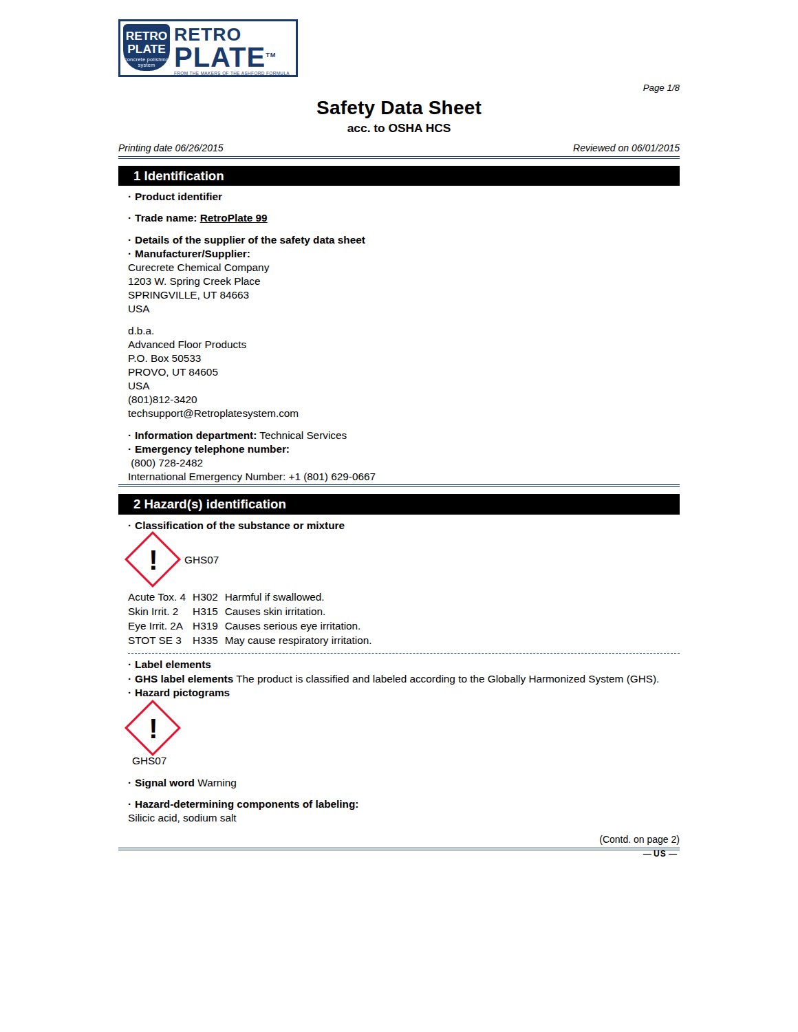RETRO
PLATE concrete polishing system
RETRO
PLATETM
FROM THE MAKERS OF THE ASHFORD FORMULA
Page 1/8
Safety Data Sheet
acc. to OSHA HCS
Printing date 06/26/2015 Reviewed on 06/01/2015
1 Identification
Product identifier
Trade name: RetroPlate 99
Details of the supplier of the safety data sheet
Manufacturer/Supplier:
Curecrete Chemical Company
1203 W. Spring Creek Place
SPRINGVILLE, UT 84663
USA
d.b.a.
Advanced Floor Products
P.O. Box 50533
PROVO, UT 84605
USA
(801)812-3420
techsupport@Retroplatesystem.com
Information department: Technical Services
Emergency telephone number:
(800) 728-2482
International Emergency Number: +1 (801) 629-0667
2 Hazard(s) identification
Classification of the substance or mixture
!
GHS07
| Acute Tox. 4 | H302 | Harmful if swallowed. |
| Skin Irrit. 2 | H315 | Causes skin irritation. |
| Eye Irrit. 2A | H319 | Causes serious eye irritation. |
| STOT SE 3 | H335 | May cause respiratory irritation. |
Label elements
GHS label elements The product is classified and labeled according to the Globally Harmonized System (GHS).
Hazard pictograms
!
GHS07
Signal word Warning
Hazard-determining components of labeling:
Silicic acid, sodium salt
(Contd. on page 2)
— US —